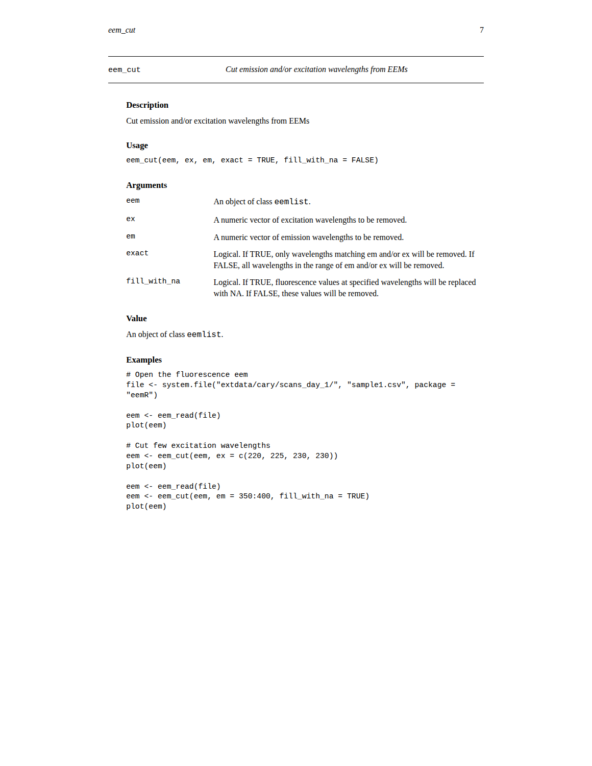eem_cut 7
eem_cut
Cut emission and/or excitation wavelengths from EEMs
Description
Cut emission and/or excitation wavelengths from EEMs
Usage
eem_cut(eem, ex, em, exact = TRUE, fill_with_na = FALSE)
Arguments
eem
An object of class eemlist.
ex
A numeric vector of excitation wavelengths to be removed.
em
A numeric vector of emission wavelengths to be removed.
exact
Logical. If TRUE, only wavelengths matching em and/or ex will be removed. If FALSE, all wavelengths in the range of em and/or ex will be removed.
fill_with_na
Logical. If TRUE, fluorescence values at specified wavelengths will be replaced with NA. If FALSE, these values will be removed.
Value
An object of class eemlist.
Examples
# Open the fluorescence eem
file <- system.file("extdata/cary/scans_day_1/", "sample1.csv", package = "eemR")

eem <- eem_read(file)
plot(eem)

# Cut few excitation wavelengths
eem <- eem_cut(eem, ex = c(220, 225, 230, 230))
plot(eem)

eem <- eem_read(file)
eem <- eem_cut(eem, em = 350:400, fill_with_na = TRUE)
plot(eem)